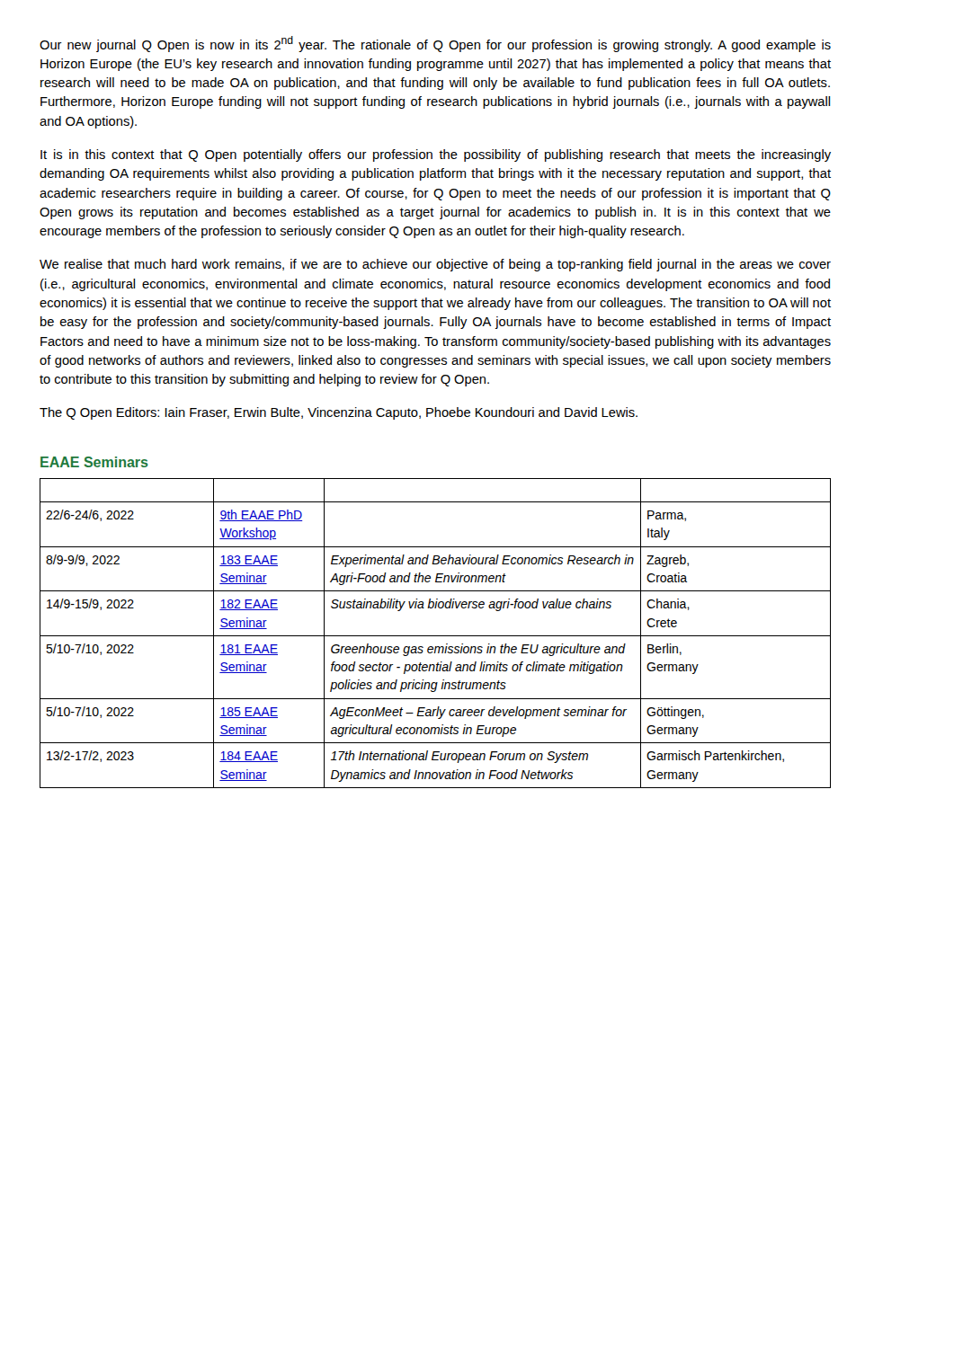Our new journal Q Open is now in its 2nd year. The rationale of Q Open for our profession is growing strongly. A good example is Horizon Europe (the EU’s key research and innovation funding programme until 2027) that has implemented a policy that means that research will need to be made OA on publication, and that funding will only be available to fund publication fees in full OA outlets. Furthermore, Horizon Europe funding will not support funding of research publications in hybrid journals (i.e., journals with a paywall and OA options).
It is in this context that Q Open potentially offers our profession the possibility of publishing research that meets the increasingly demanding OA requirements whilst also providing a publication platform that brings with it the necessary reputation and support, that academic researchers require in building a career. Of course, for Q Open to meet the needs of our profession it is important that Q Open grows its reputation and becomes established as a target journal for academics to publish in. It is in this context that we encourage members of the profession to seriously consider Q Open as an outlet for their high-quality research.
We realise that much hard work remains, if we are to achieve our objective of being a top-ranking field journal in the areas we cover (i.e., agricultural economics, environmental and climate economics, natural resource economics development economics and food economics) it is essential that we continue to receive the support that we already have from our colleagues. The transition to OA will not be easy for the profession and society/community-based journals. Fully OA journals have to become established in terms of Impact Factors and need to have a minimum size not to be loss-making. To transform community/society-based publishing with its advantages of good networks of authors and reviewers, linked also to congresses and seminars with special issues, we call upon society members to contribute to this transition by submitting and helping to review for Q Open.
The Q Open Editors: Iain Fraser, Erwin Bulte, Vincenzina Caputo, Phoebe Koundouri and David Lewis.
EAAE Seminars
| 22/6-24/6, 2022 | 9th EAAE PhD Workshop | | Parma, Italy |
| 8/9-9/9, 2022 | 183 EAAE Seminar | Experimental and Behavioural Economics Research in Agri-Food and the Environment | Zagreb, Croatia |
| 14/9-15/9, 2022 | 182 EAAE Seminar | Sustainability via biodiverse agri-food value chains | Chania, Crete |
| 5/10-7/10, 2022 | 181 EAAE Seminar | Greenhouse gas emissions in the EU agriculture and food sector - potential and limits of climate mitigation policies and pricing instruments | Berlin, Germany |
| 5/10-7/10, 2022 | 185 EAAE Seminar | AgEconMeet – Early career development seminar for agricultural economists in Europe | Göttingen, Germany |
| 13/2-17/2, 2023 | 184 EAAE Seminar | 17th International European Forum on System Dynamics and Innovation in Food Networks | Garmisch Partenkirchen, Germany |